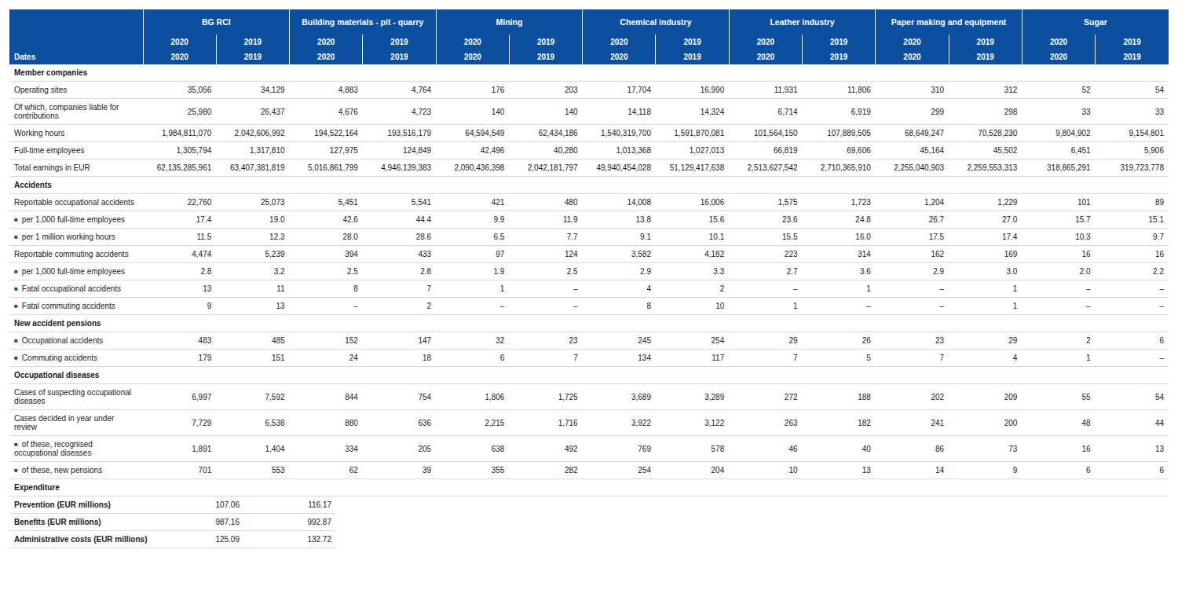| | BG RCI | Building materials - pit - quarry | Mining | Chemical industry | Leather industry | Paper making and equipment | Sugar |
| --- | --- | --- | --- | --- | --- | --- | --- |
| 2020 | 2019 | 2020 | 2019 | 2020 | 2019 | 2020 | 2019 | 2020 | 2019 | 2020 | 2019 | 2020 | 2019 |
| Dates | 2020 | 2019 | 2020 | 2019 | 2020 | 2019 | 2020 | 2019 | 2020 | 2019 | 2020 | 2019 | 2020 | 2019 |
| Member companies |
| Operating sites | 35,056 | 34,129 | 4,883 | 4,764 | 176 | 203 | 17,704 | 16,990 | 11,931 | 11,806 | 310 | 312 | 52 | 54 |
| Of which, companies liable for contributions | 25,980 | 26,437 | 4,676 | 4,723 | 140 | 140 | 14,118 | 14,324 | 6,714 | 6,919 | 299 | 298 | 33 | 33 |
| Working hours | 1,984,811,070 | 2,042,606,992 | 194,522,164 | 193,516,179 | 64,594,549 | 62,434,186 | 1,540,319,700 | 1,591,870,081 | 101,564,150 | 107,889,505 | 68,649,247 | 70,528,230 | 9,804,902 | 9,154,801 |
| Full-time employees | 1,305,794 | 1,317,810 | 127,975 | 124,849 | 42,496 | 40,280 | 1,013,368 | 1,027,013 | 66,819 | 69,606 | 45,164 | 45,502 | 6,451 | 5,906 |
| Total earnings in EUR | 62,135,285,961 | 63,407,381,819 | 5,016,861,799 | 4,946,139,383 | 2,090,436,398 | 2,042,181,797 | 49,940,454,028 | 51,129,417,638 | 2,513,627,542 | 2,710,365,910 | 2,255,040,903 | 2,259,553,313 | 318,865,291 | 319,723,778 |
| Accidents |
| Reportable occupational accidents | 22,760 | 25,073 | 5,451 | 5,541 | 421 | 480 | 14,008 | 16,006 | 1,575 | 1,723 | 1,204 | 1,229 | 101 | 89 |
| per 1,000 full-time employees | 17.4 | 19.0 | 42.6 | 44.4 | 9.9 | 11.9 | 13.8 | 15.6 | 23.6 | 24.8 | 26.7 | 27.0 | 15.7 | 15.1 |
| per 1 million working hours | 11.5 | 12.3 | 28.0 | 28.6 | 6.5 | 7.7 | 9.1 | 10.1 | 15.5 | 16.0 | 17.5 | 17.4 | 10.3 | 9.7 |
| Reportable commuting accidents | 4,474 | 5,239 | 394 | 433 | 97 | 124 | 3,582 | 4,182 | 223 | 314 | 162 | 169 | 16 | 16 |
| per 1,000 full-time employees | 2.8 | 3.2 | 2.5 | 2.8 | 1.9 | 2.5 | 2.9 | 3.3 | 2.7 | 3.6 | 2.9 | 3.0 | 2.0 | 2.2 |
| Fatal occupational accidents | 13 | 11 | 8 | 7 | 1 | – | 4 | 2 | – | 1 | – | 1 | – | – |
| Fatal commuting accidents | 9 | 13 | – | 2 | – | – | 8 | 10 | 1 | – | – | 1 | – | – |
| New accident pensions |
| Occupational accidents | 483 | 485 | 152 | 147 | 32 | 23 | 245 | 254 | 29 | 26 | 23 | 29 | 2 | 6 |
| Commuting accidents | 179 | 151 | 24 | 18 | 6 | 7 | 134 | 117 | 7 | 5 | 7 | 4 | 1 | – |
| Occupational diseases |
| Cases of suspecting occupational diseases | 6,997 | 7,592 | 844 | 754 | 1,806 | 1,725 | 3,689 | 3,289 | 272 | 188 | 202 | 209 | 55 | 54 |
| Cases decided in year under review | 7,729 | 6,538 | 880 | 636 | 2,215 | 1,716 | 3,922 | 3,122 | 263 | 182 | 241 | 200 | 48 | 44 |
| of these, recognised occupational diseases | 1,891 | 1,404 | 334 | 205 | 638 | 492 | 769 | 578 | 46 | 40 | 86 | 73 | 16 | 13 |
| of these, new pensions | 701 | 553 | 62 | 39 | 355 | 282 | 254 | 204 | 10 | 13 | 14 | 9 | 6 | 6 |
| Expenditure |
| Prevention (EUR millions) | 107.06 | 116.17 |
| Benefits (EUR millions) | 987.16 | 992.87 |
| Administrative costs (EUR millions) | 125.09 | 132.72 |